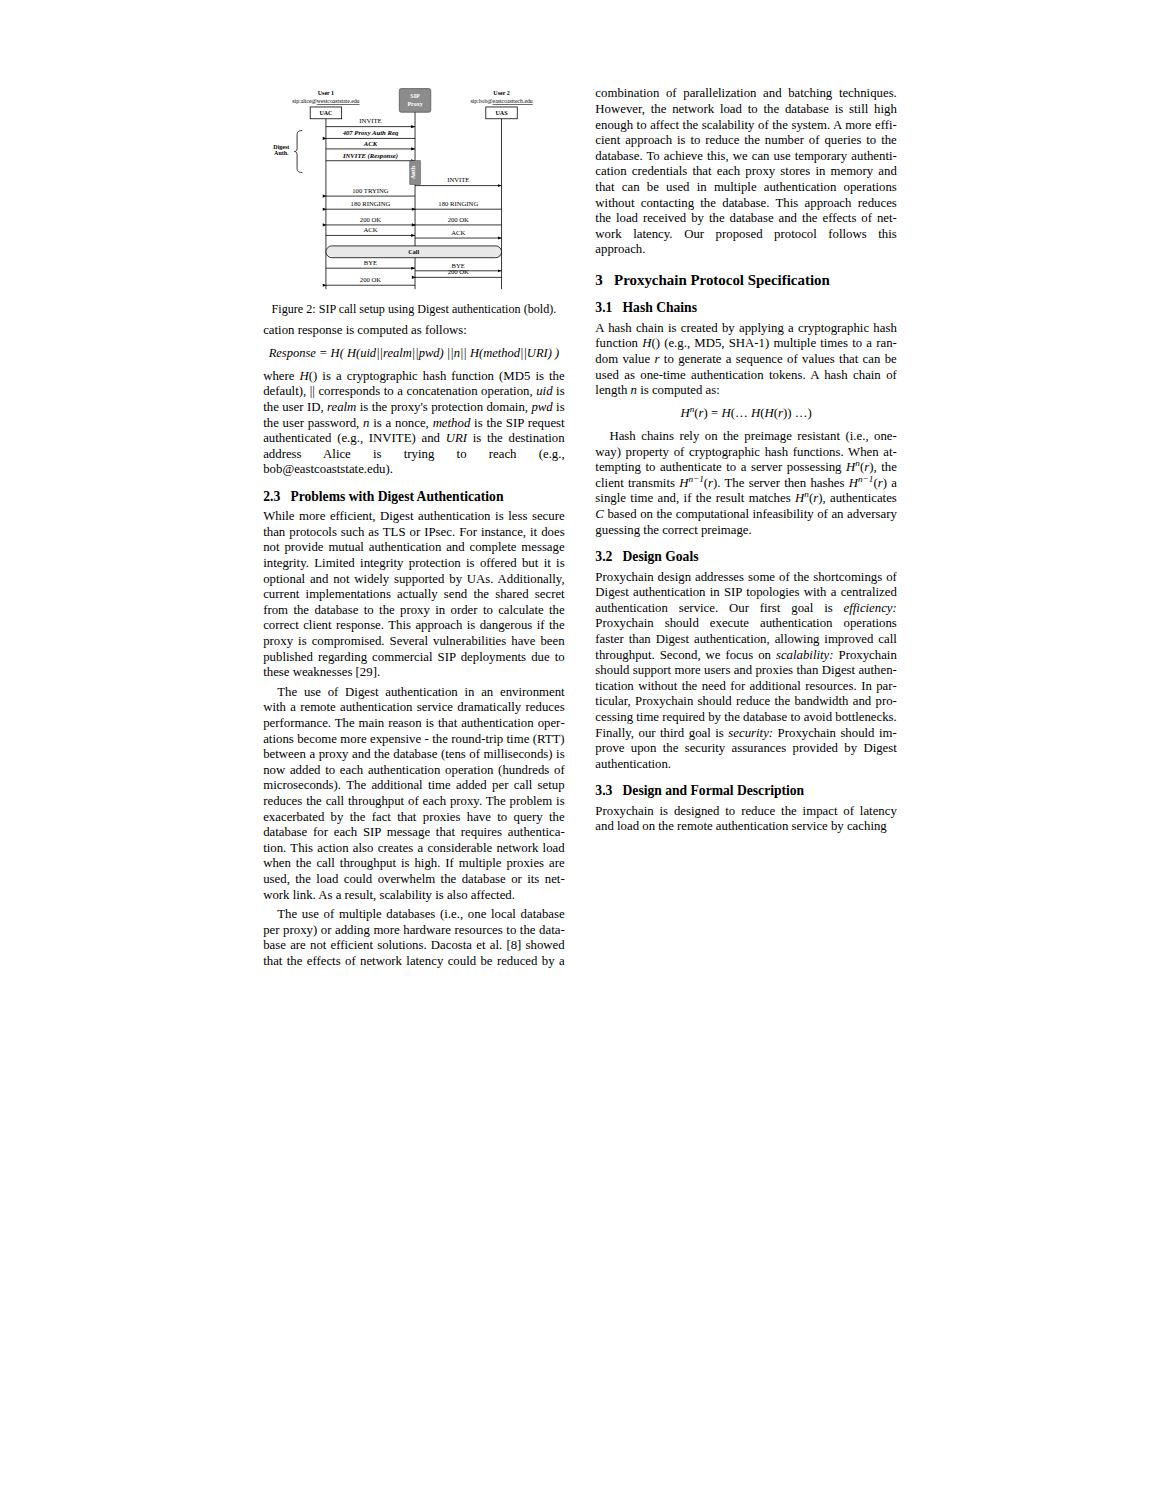User 1 sip:alice@westcoaststate.edu UAC User 2 sip:bob@eastcoasttech.edu UAS SIP Proxy Digest Auth. INVITE 407 Proxy Auth Req ACK INVITE (Response) Auth INVITE 100 TRYING 180 RINGING 180 RINGING 200 OK 200 OK ACK ACK Call BYE BYE 200 OK 200 OK
Figure 2: SIP call setup using Digest authentication (bold).
cation response is computed as follows:
Response = H( H(uid||realm||pwd) ||n|| H(method||URI) )
where H() is a cryptographic hash function (MD5 is the default), || corresponds to a concatenation operation, uid is the user ID, realm is the proxy's protection domain, pwd is the user password, n is a nonce, method is the SIP request authenticated (e.g., INVITE) and URI is the destination address Alice is trying to reach (e.g., bob@eastcoaststate.edu).
2.3 Problems with Digest Authentication
While more efficient, Digest authentication is less secure than protocols such as TLS or IPsec. For instance, it does not provide mutual authentication and complete message integrity. Limited integrity protection is offered but it is optional and not widely supported by UAs. Additionally, current implementations actually send the shared secret from the database to the proxy in order to calculate the correct client response. This approach is dangerous if the proxy is compromised. Several vulnerabilities have been published regarding commercial SIP deployments due to these weaknesses [29].
The use of Digest authentication in an environment with a remote authentication service dramatically reduces performance. The main reason is that authentication operations become more expensive - the round-trip time (RTT) between a proxy and the database (tens of milliseconds) is now added to each authentication operation (hundreds of microseconds). The additional time added per call setup reduces the call throughput of each proxy. The problem is exacerbated by the fact that proxies have to query the database for each SIP message that requires authentication. This action also creates a considerable network load when the call throughput is high. If multiple proxies are used, the load could overwhelm the database or its network link. As a result, scalability is also affected.
The use of multiple databases (i.e., one local database per proxy) or adding more hardware resources to the database are not efficient solutions. Dacosta et al. [8] showed that the effects of network latency could be reduced by a combination of parallelization and batching techniques. However, the network load to the database is still high enough to affect the scalability of the system. A more efficient approach is to reduce the number of queries to the database. To achieve this, we can use temporary authentication credentials that each proxy stores in memory and that can be used in multiple authentication operations without contacting the database. This approach reduces the load received by the database and the effects of network latency. Our proposed protocol follows this approach.
3 Proxychain Protocol Specification
3.1 Hash Chains
A hash chain is created by applying a cryptographic hash function H() (e.g., MD5, SHA-1) multiple times to a random value r to generate a sequence of values that can be used as one-time authentication tokens. A hash chain of length n is computed as:
Hn(r) = H(… H(H(r)) …)
Hash chains rely on the preimage resistant (i.e., one-way) property of cryptographic hash functions. When attempting to authenticate to a server possessing Hn(r), the client transmits Hn−1(r). The server then hashes Hn−1(r) a single time and, if the result matches Hn(r), authenticates C based on the computational infeasibility of an adversary guessing the correct preimage.
3.2 Design Goals
Proxychain design addresses some of the shortcomings of Digest authentication in SIP topologies with a centralized authentication service. Our first goal is efficiency: Proxychain should execute authentication operations faster than Digest authentication, allowing improved call throughput. Second, we focus on scalability: Proxychain should support more users and proxies than Digest authentication without the need for additional resources. In particular, Proxychain should reduce the bandwidth and processing time required by the database to avoid bottlenecks. Finally, our third goal is security: Proxychain should improve upon the security assurances provided by Digest authentication.
3.3 Design and Formal Description
Proxychain is designed to reduce the impact of latency and load on the remote authentication service by caching